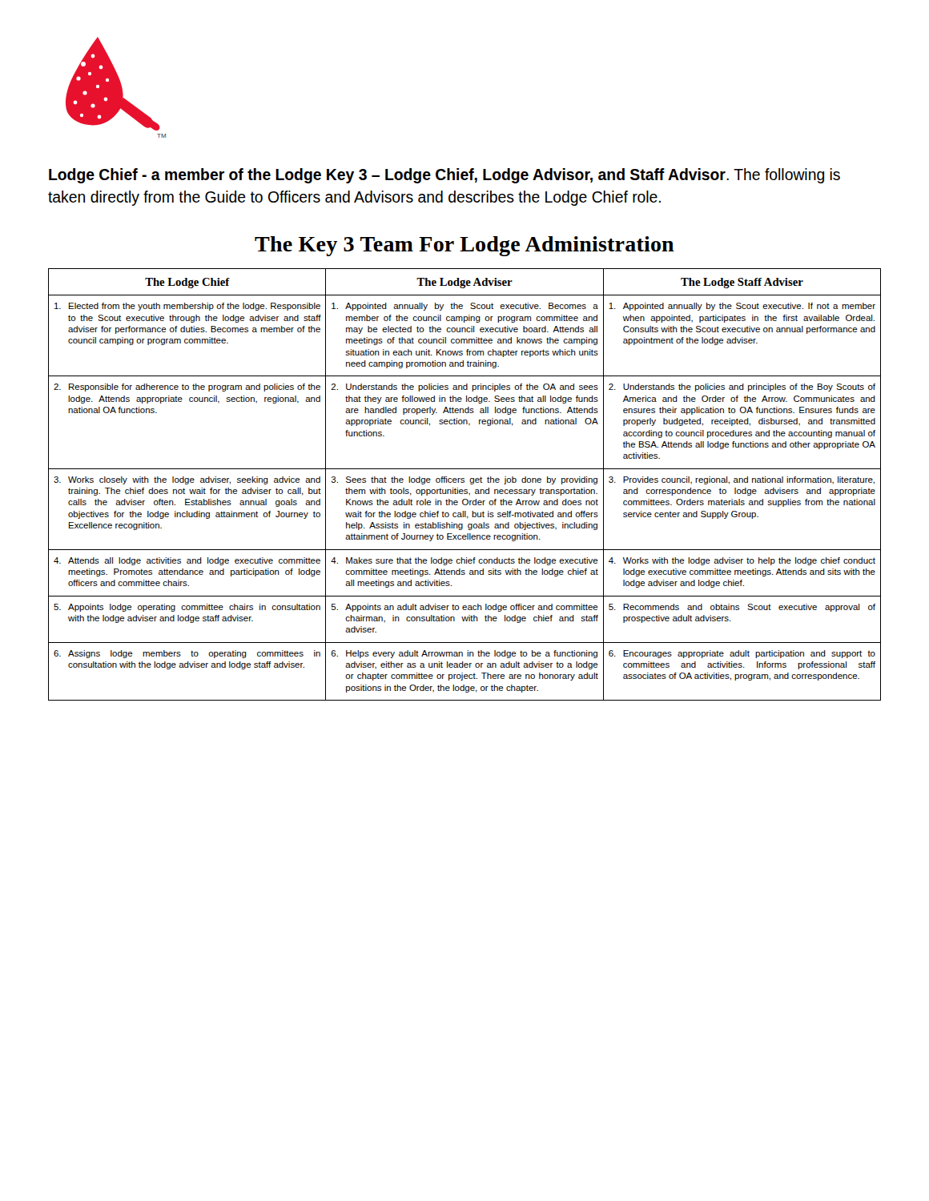TM
Lodge Chief - a member of the Lodge Key 3 – Lodge Chief, Lodge Advisor, and Staff Advisor. The following is taken directly from the Guide to Officers and Advisors and describes the Lodge Chief role.
The Key 3 Team For Lodge Administration
| The Lodge Chief | The Lodge Adviser | The Lodge Staff Adviser |
| --- | --- | --- |
| 1. Elected from the youth membership of the lodge. Responsible to the Scout executive through the lodge adviser and staff adviser for performance of duties. Becomes a member of the council camping or program committee. | 1. Appointed annually by the Scout executive. Becomes a member of the council camping or program committee and may be elected to the council executive board. Attends all meetings of that council committee and knows the camping situation in each unit. Knows from chapter reports which units need camping promotion and training. | 1. Appointed annually by the Scout executive. If not a member when appointed, participates in the first available Ordeal. Consults with the Scout executive on annual performance and appointment of the lodge adviser. |
| 2. Responsible for adherence to the program and policies of the lodge. Attends appropriate council, section, regional, and national OA functions. | 2. Understands the policies and principles of the OA and sees that they are followed in the lodge. Sees that all lodge funds are handled properly. Attends all lodge functions. Attends appropriate council, section, regional, and national OA functions. | 2. Understands the policies and principles of the Boy Scouts of America and the Order of the Arrow. Communicates and ensures their application to OA functions. Ensures funds are properly budgeted, receipted, disbursed, and transmitted according to council procedures and the accounting manual of the BSA. Attends all lodge functions and other appropriate OA activities. |
| 3. Works closely with the lodge adviser, seeking advice and training. The chief does not wait for the adviser to call, but calls the adviser often. Establishes annual goals and objectives for the lodge including attainment of Journey to Excellence recognition. | 3. Sees that the lodge officers get the job done by providing them with tools, opportunities, and necessary transportation. Knows the adult role in the Order of the Arrow and does not wait for the lodge chief to call, but is self-motivated and offers help. Assists in establishing goals and objectives, including attainment of Journey to Excellence recognition. | 3. Provides council, regional, and national information, literature, and correspondence to lodge advisers and appropriate committees. Orders materials and supplies from the national service center and Supply Group. |
| 4. Attends all lodge activities and lodge executive committee meetings. Promotes attendance and participation of lodge officers and committee chairs. | 4. Makes sure that the lodge chief conducts the lodge executive committee meetings. Attends and sits with the lodge chief at all meetings and activities. | 4. Works with the lodge adviser to help the lodge chief conduct lodge executive committee meetings. Attends and sits with the lodge adviser and lodge chief. |
| 5. Appoints lodge operating committee chairs in consultation with the lodge adviser and lodge staff adviser. | 5. Appoints an adult adviser to each lodge officer and committee chairman, in consultation with the lodge chief and staff adviser. | 5. Recommends and obtains Scout executive approval of prospective adult advisers. |
| 6. Assigns lodge members to operating committees in consultation with the lodge adviser and lodge staff adviser. | 6. Helps every adult Arrowman in the lodge to be a functioning adviser, either as a unit leader or an adult adviser to a lodge or chapter committee or project. There are no honorary adult positions in the Order, the lodge, or the chapter. | 6. Encourages appropriate adult participation and support to committees and activities. Informs professional staff associates of OA activities, program, and correspondence. |